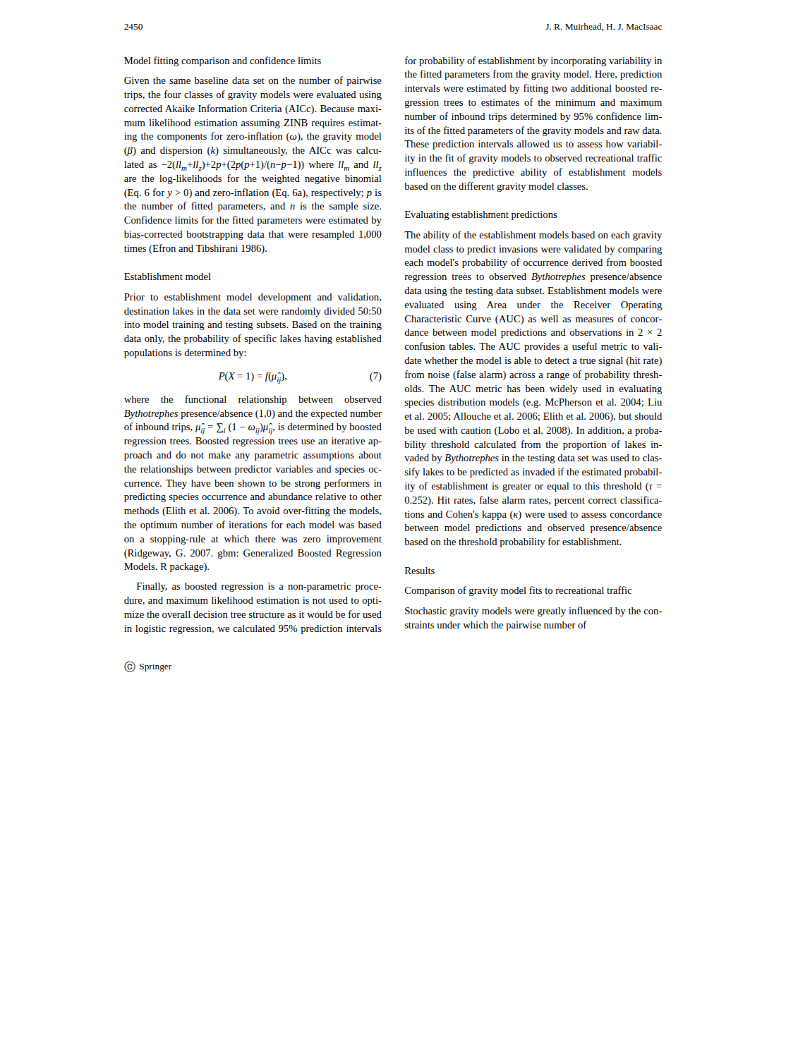2450 J. R. Muirhead, H. J. MacIsaac
Model fitting comparison and confidence limits
Given the same baseline data set on the number of pairwise trips, the four classes of gravity models were evaluated using corrected Akaike Information Criteria (AICc). Because maximum likelihood estimation assuming ZINB requires estimating the components for zero-inflation (ω), the gravity model (β) and dispersion (k) simultaneously, the AICc was calculated as −2(llm+llz)+2p+(2p(p+1)/(n−p−1)) where llm and llz are the log-likelihoods for the weighted negative binomial (Eq. 6 for y > 0) and zero-inflation (Eq. 6a), respectively; p is the number of fitted parameters, and n is the sample size. Confidence limits for the fitted parameters were estimated by bias-corrected bootstrapping data that were resampled 1,000 times (Efron and Tibshirani 1986).
Establishment model
Prior to establishment model development and validation, destination lakes in the data set were randomly divided 50:50 into model training and testing subsets. Based on the training data only, the probability of specific lakes having established populations is determined by:
P(X = 1) = f(μ̂ij), (7)
where the functional relationship between observed Bythotrephes presence/absence (1,0) and the expected number of inbound trips, μ̂ij = ∑i (1 − ωij)μ̂ij, is determined by boosted regression trees. Boosted regression trees use an iterative approach and do not make any parametric assumptions about the relationships between predictor variables and species occurrence. They have been shown to be strong performers in predicting species occurrence and abundance relative to other methods (Elith et al. 2006). To avoid over-fitting the models, the optimum number of iterations for each model was based on a stopping-rule at which there was zero improvement (Ridgeway, G. 2007. gbm: Generalized Boosted Regression Models. R package).
Finally, as boosted regression is a non-parametric procedure, and maximum likelihood estimation is not used to optimize the overall decision tree structure as it would be for used in logistic regression, we calculated 95% prediction intervals for probability of establishment by incorporating variability in the fitted parameters from the gravity model. Here, prediction intervals were estimated by fitting two additional boosted regression trees to estimates of the minimum and maximum number of inbound trips determined by 95% confidence limits of the fitted parameters of the gravity models and raw data. These prediction intervals allowed us to assess how variability in the fit of gravity models to observed recreational traffic influences the predictive ability of establishment models based on the different gravity model classes.
Evaluating establishment predictions
The ability of the establishment models based on each gravity model class to predict invasions were validated by comparing each model's probability of occurrence derived from boosted regression trees to observed Bythotrephes presence/absence data using the testing data subset. Establishment models were evaluated using Area under the Receiver Operating Characteristic Curve (AUC) as well as measures of concordance between model predictions and observations in 2 × 2 confusion tables. The AUC provides a useful metric to validate whether the model is able to detect a true signal (hit rate) from noise (false alarm) across a range of probability thresholds. The AUC metric has been widely used in evaluating species distribution models (e.g. McPherson et al. 2004; Liu et al. 2005; Allouche et al. 2006; Elith et al. 2006), but should be used with caution (Lobo et al. 2008). In addition, a probability threshold calculated from the proportion of lakes invaded by Bythotrephes in the testing data set was used to classify lakes to be predicted as invaded if the estimated probability of establishment is greater or equal to this threshold (τ = 0.252). Hit rates, false alarm rates, percent correct classifications and Cohen's kappa (κ) were used to assess concordance between model predictions and observed presence/absence based on the threshold probability for establishment.
Results
Comparison of gravity model fits to recreational traffic
Stochastic gravity models were greatly influenced by the constraints under which the pairwise number of
ⓒSpringer